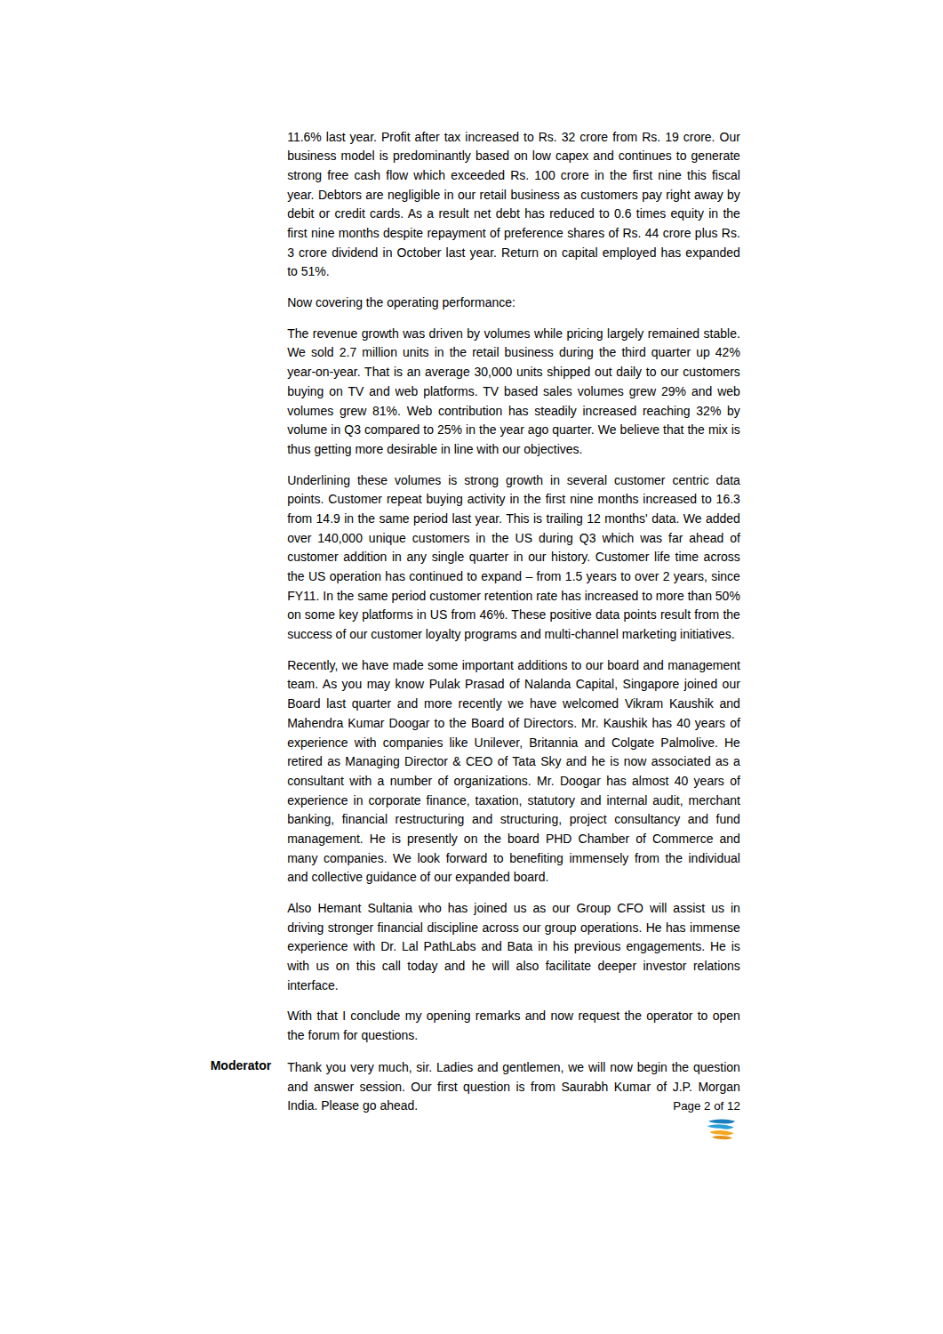11.6% last year. Profit after tax increased to Rs. 32 crore from Rs. 19 crore. Our business model is predominantly based on low capex and continues to generate strong free cash flow which exceeded Rs. 100 crore in the first nine this fiscal year. Debtors are negligible in our retail business as customers pay right away by debit or credit cards. As a result net debt has reduced to 0.6 times equity in the first nine months despite repayment of preference shares of Rs. 44 crore plus Rs. 3 crore dividend in October last year. Return on capital employed has expanded to 51%.
Now covering the operating performance:
The revenue growth was driven by volumes while pricing largely remained stable. We sold 2.7 million units in the retail business during the third quarter up 42% year-on-year. That is an average 30,000 units shipped out daily to our customers buying on TV and web platforms. TV based sales volumes grew 29% and web volumes grew 81%. Web contribution has steadily increased reaching 32% by volume in Q3 compared to 25% in the year ago quarter. We believe that the mix is thus getting more desirable in line with our objectives.
Underlining these volumes is strong growth in several customer centric data points. Customer repeat buying activity in the first nine months increased to 16.3 from 14.9 in the same period last year. This is trailing 12 months' data. We added over 140,000 unique customers in the US during Q3 which was far ahead of customer addition in any single quarter in our history. Customer life time across the US operation has continued to expand – from 1.5 years to over 2 years, since FY11. In the same period customer retention rate has increased to more than 50% on some key platforms in US from 46%. These positive data points result from the success of our customer loyalty programs and multi-channel marketing initiatives.
Recently, we have made some important additions to our board and management team. As you may know Pulak Prasad of Nalanda Capital, Singapore joined our Board last quarter and more recently we have welcomed Vikram Kaushik and Mahendra Kumar Doogar to the Board of Directors. Mr. Kaushik has 40 years of experience with companies like Unilever, Britannia and Colgate Palmolive. He retired as Managing Director & CEO of Tata Sky and he is now associated as a consultant with a number of organizations. Mr. Doogar has almost 40 years of experience in corporate finance, taxation, statutory and internal audit, merchant banking, financial restructuring and structuring, project consultancy and fund management. He is presently on the board PHD Chamber of Commerce and many companies. We look forward to benefiting immensely from the individual and collective guidance of our expanded board.
Also Hemant Sultania who has joined us as our Group CFO will assist us in driving stronger financial discipline across our group operations. He has immense experience with Dr. Lal PathLabs and Bata in his previous engagements. He is with us on this call today and he will also facilitate deeper investor relations interface.
With that I conclude my opening remarks and now request the operator to open the forum for questions.
Moderator
Thank you very much, sir. Ladies and gentlemen, we will now begin the question and answer session. Our first question is from Saurabh Kumar of J.P. Morgan India. Please go ahead.
Page 2 of 12